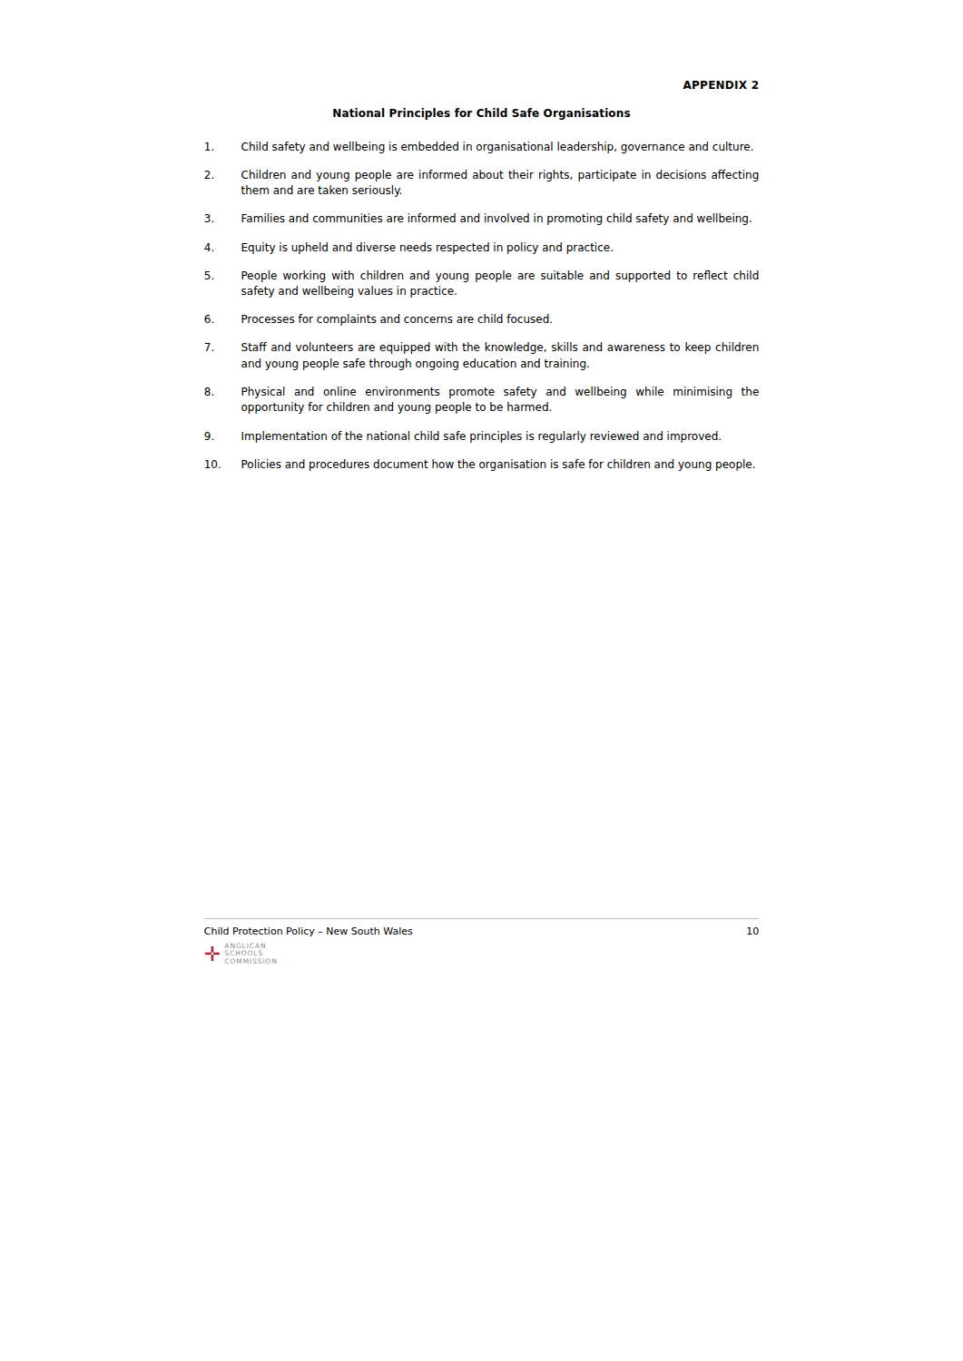APPENDIX 2
National Principles for Child Safe Organisations
Child safety and wellbeing is embedded in organisational leadership, governance and culture.
Children and young people are informed about their rights, participate in decisions affecting them and are taken seriously.
Families and communities are informed and involved in promoting child safety and wellbeing.
Equity is upheld and diverse needs respected in policy and practice.
People working with children and young people are suitable and supported to reflect child safety and wellbeing values in practice.
Processes for complaints and concerns are child focused.
Staff and volunteers are equipped with the knowledge, skills and awareness to keep children and young people safe through ongoing education and training.
Physical and online environments promote safety and wellbeing while minimising the opportunity for children and young people to be harmed.
Implementation of the national child safe principles is regularly reviewed and improved.
Policies and procedures document how the organisation is safe for children and young people.
Child Protection Policy – New South Wales
10
✛ Anglican
Schools
Commission